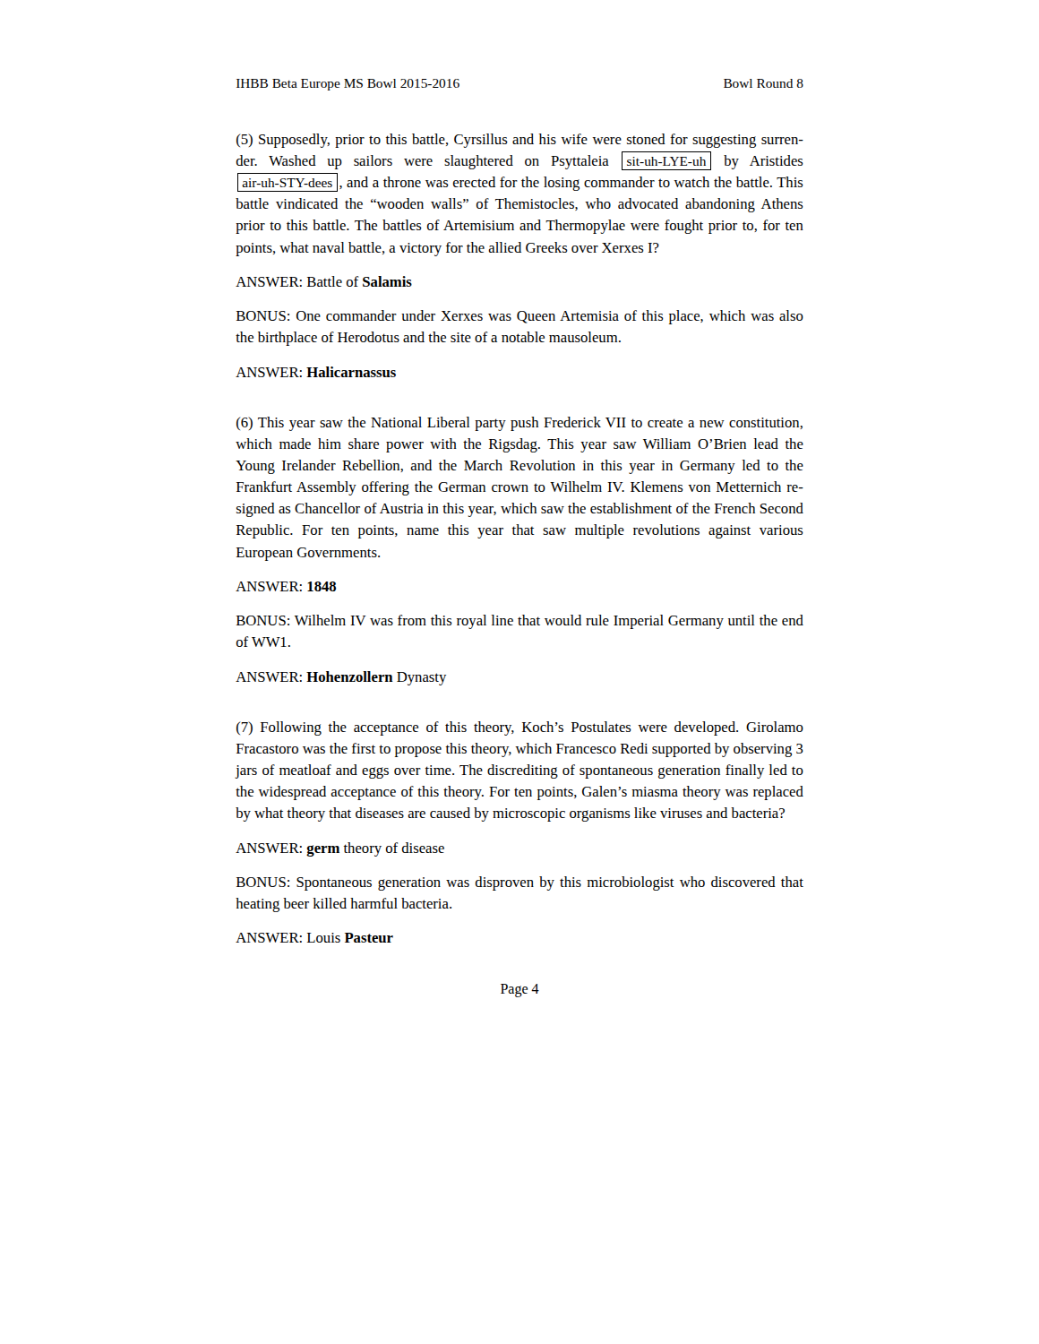IHBB Beta Europe MS Bowl 2015-2016
Bowl Round 8
(5) Supposedly, prior to this battle, Cyrsillus and his wife were stoned for suggesting surrender. Washed up sailors were slaughtered on Psyttaleia sit-uh-LYE-uh by Aristides air-uh-STY-dees, and a throne was erected for the losing commander to watch the battle. This battle vindicated the “wooden walls” of Themistocles, who advocated abandoning Athens prior to this battle. The battles of Artemisium and Thermopylae were fought prior to, for ten points, what naval battle, a victory for the allied Greeks over Xerxes I?
ANSWER: Battle of Salamis
BONUS: One commander under Xerxes was Queen Artemisia of this place, which was also the birthplace of Herodotus and the site of a notable mausoleum.
ANSWER: Halicarnassus
(6) This year saw the National Liberal party push Frederick VII to create a new constitution, which made him share power with the Rigsdag. This year saw William O’Brien lead the Young Irelander Rebellion, and the March Revolution in this year in Germany led to the Frankfurt Assembly offering the German crown to Wilhelm IV. Klemens von Metternich resigned as Chancellor of Austria in this year, which saw the establishment of the French Second Republic. For ten points, name this year that saw multiple revolutions against various European Governments.
ANSWER: 1848
BONUS: Wilhelm IV was from this royal line that would rule Imperial Germany until the end of WW1.
ANSWER: Hohenzollern Dynasty
(7) Following the acceptance of this theory, Koch’s Postulates were developed. Girolamo Fracastoro was the first to propose this theory, which Francesco Redi supported by observing 3 jars of meatloaf and eggs over time. The discrediting of spontaneous generation finally led to the widespread acceptance of this theory. For ten points, Galen’s miasma theory was replaced by what theory that diseases are caused by microscopic organisms like viruses and bacteria?
ANSWER: germ theory of disease
BONUS: Spontaneous generation was disproven by this microbiologist who discovered that heating beer killed harmful bacteria.
ANSWER: Louis Pasteur
Page 4